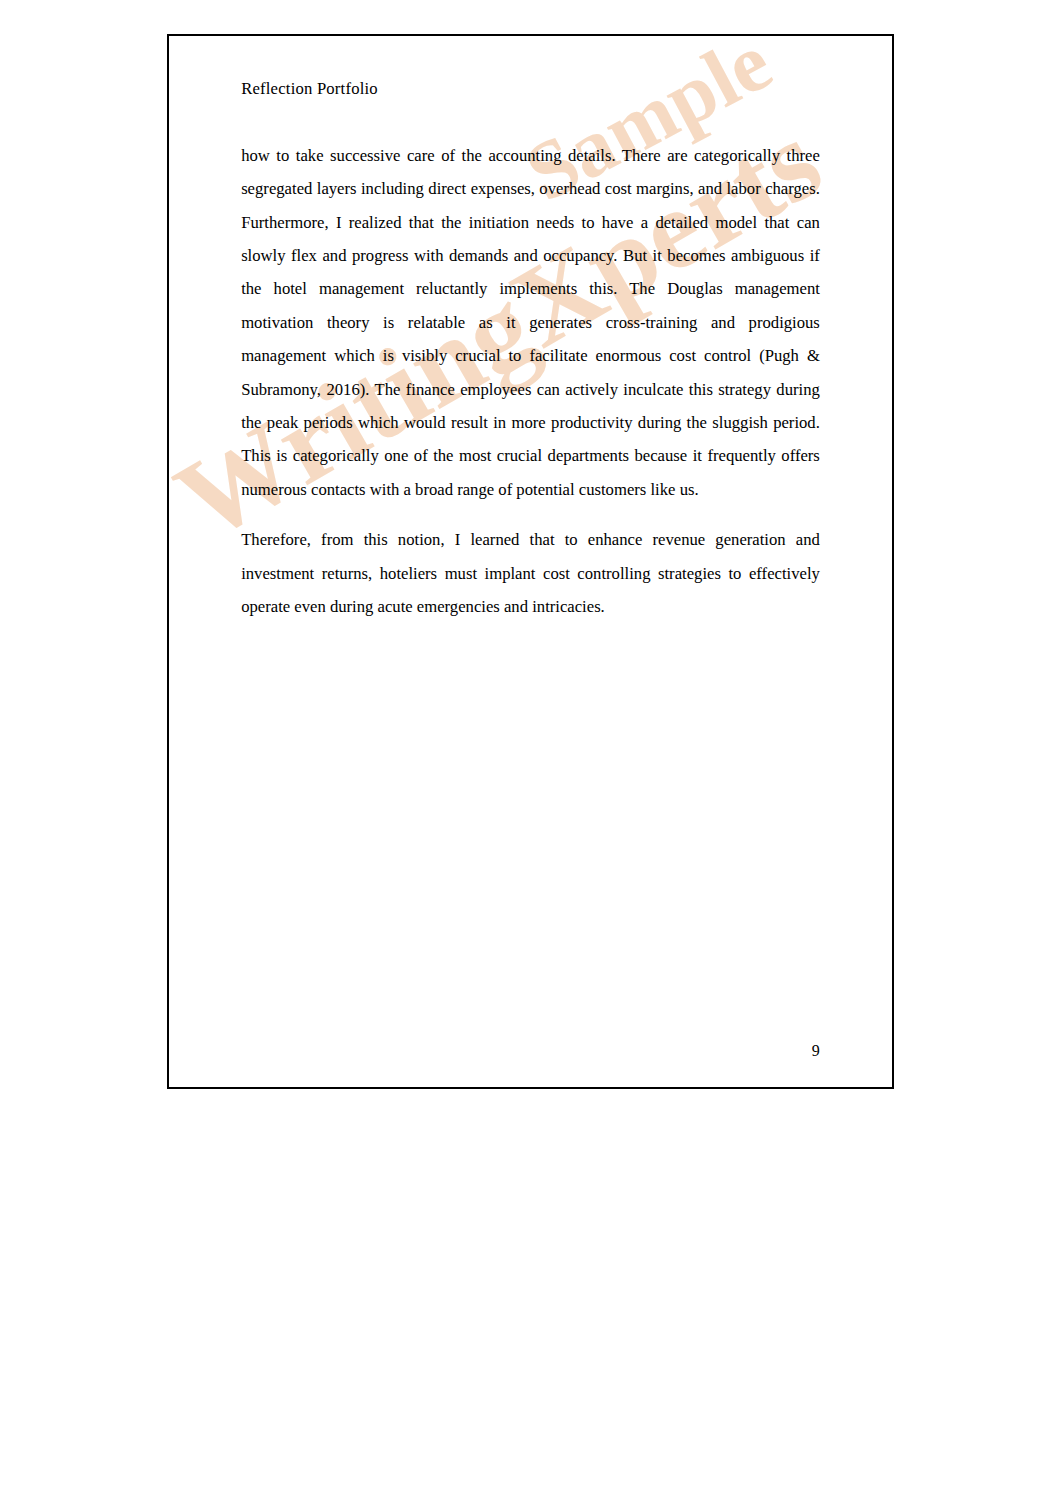Sample
WritingXperts
Reflection Portfolio
how to take successive care of the accounting details. There are categorically three segregated layers including direct expenses, overhead cost margins, and labor charges. Furthermore, I realized that the initiation needs to have a detailed model that can slowly flex and progress with demands and occupancy. But it becomes ambiguous if the hotel management reluctantly implements this. The Douglas management motivation theory is relatable as it generates cross-training and prodigious management which is visibly crucial to facilitate enormous cost control (Pugh & Subramony, 2016). The finance employees can actively inculcate this strategy during the peak periods which would result in more productivity during the sluggish period. This is categorically one of the most crucial departments because it frequently offers numerous contacts with a broad range of potential customers like us.
Therefore, from this notion, I learned that to enhance revenue generation and investment returns, hoteliers must implant cost controlling strategies to effectively operate even during acute emergencies and intricacies.
9